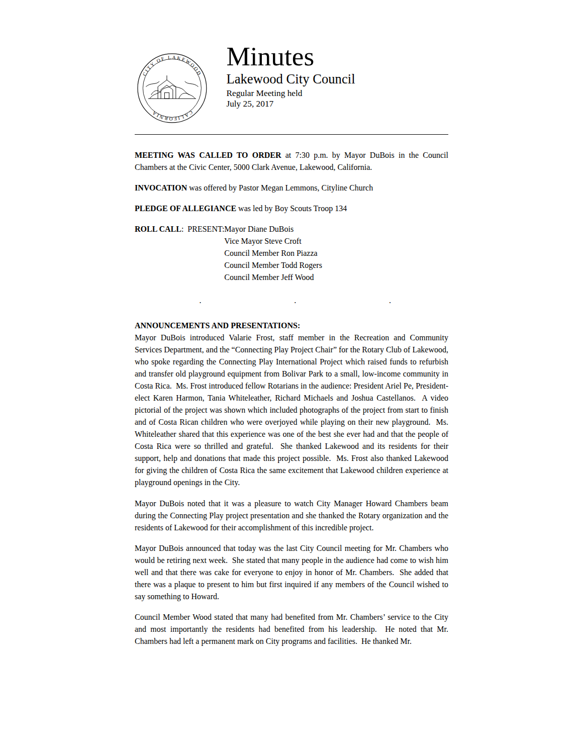CITY OF LAKEWOOD CALIFORNIA
Minutes
Lakewood City Council
Regular Meeting held
July 25, 2017
MEETING WAS CALLED TO ORDER at 7:30 p.m. by Mayor DuBois in the Council Chambers at the Civic Center, 5000 Clark Avenue, Lakewood, California.
INVOCATION was offered by Pastor Megan Lemmons, Cityline Church
PLEDGE OF ALLEGIANCE was led by Boy Scouts Troop 134
| ROLL CALL : PRESENT: | Mayor Diane DuBois |
| | Vice Mayor Steve Croft |
| | Council Member Ron Piazza |
| | Council Member Todd Rogers |
| | Council Member Jeff Wood |
. . .
ANNOUNCEMENTS AND PRESENTATIONS:
Mayor DuBois introduced Valarie Frost, staff member in the Recreation and Community Services Department, and the “Connecting Play Project Chair” for the Rotary Club of Lakewood, who spoke regarding the Connecting Play International Project which raised funds to refurbish and transfer old playground equipment from Bolivar Park to a small, low-income community in Costa Rica. Ms. Frost introduced fellow Rotarians in the audience: President Ariel Pe, President-elect Karen Harmon, Tania Whiteleather, Richard Michaels and Joshua Castellanos. A video pictorial of the project was shown which included photographs of the project from start to finish and of Costa Rican children who were overjoyed while playing on their new playground. Ms. Whiteleather shared that this experience was one of the best she ever had and that the people of Costa Rica were so thrilled and grateful. She thanked Lakewood and its residents for their support, help and donations that made this project possible. Ms. Frost also thanked Lakewood for giving the children of Costa Rica the same excitement that Lakewood children experience at playground openings in the City.
Mayor DuBois noted that it was a pleasure to watch City Manager Howard Chambers beam during the Connecting Play project presentation and she thanked the Rotary organization and the residents of Lakewood for their accomplishment of this incredible project.
Mayor DuBois announced that today was the last City Council meeting for Mr. Chambers who would be retiring next week. She stated that many people in the audience had come to wish him well and that there was cake for everyone to enjoy in honor of Mr. Chambers. She added that there was a plaque to present to him but first inquired if any members of the Council wished to say something to Howard.
Council Member Wood stated that many had benefited from Mr. Chambers’ service to the City and most importantly the residents had benefited from his leadership. He noted that Mr. Chambers had left a permanent mark on City programs and facilities. He thanked Mr.